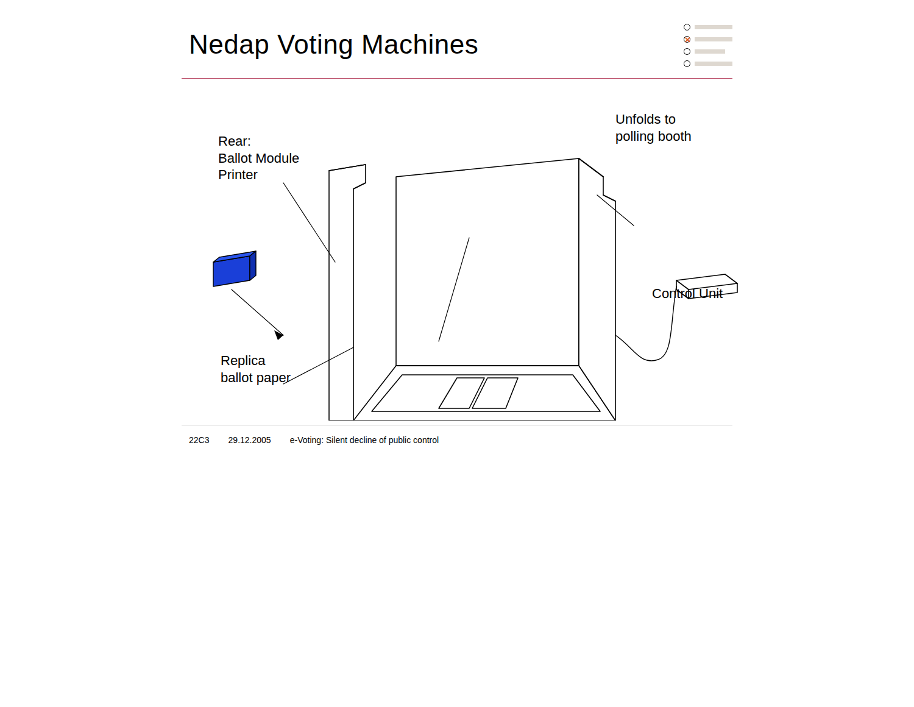Nedap Voting Machines
✕
Rear:
Ballot Module
Printer
Replica
ballot paper
Display
Unfolds to
polling booth
Control Unit
22C3 29.12.2005 e-Voting: Silent decline of public control